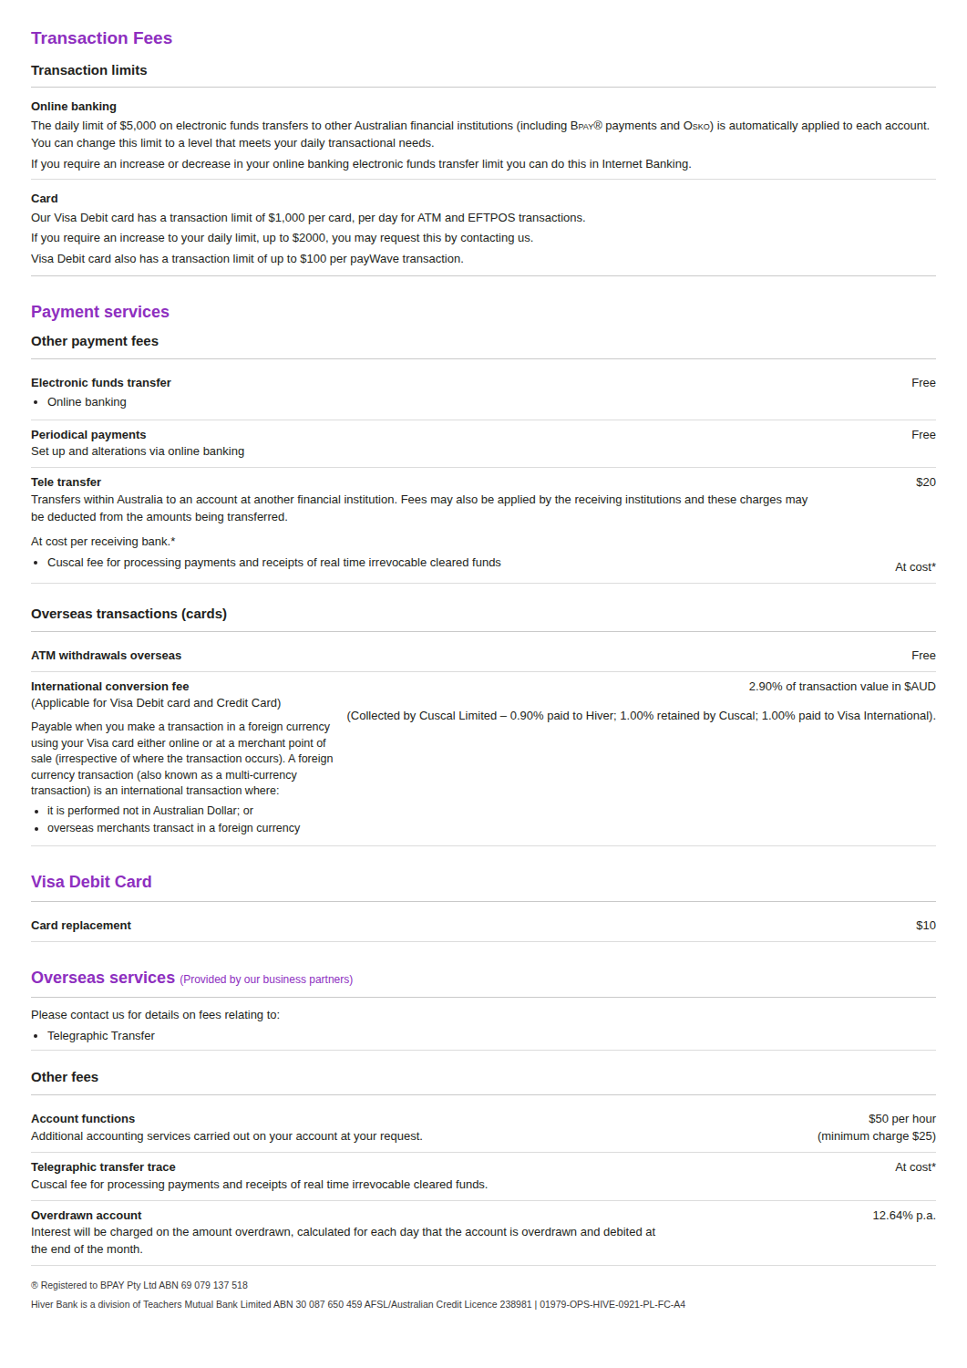Transaction Fees
Transaction limits
Online banking
The daily limit of $5,000 on electronic funds transfers to other Australian financial institutions (including Bpay® payments and Osko) is automatically applied to each account. You can change this limit to a level that meets your daily transactional needs.
If you require an increase or decrease in your online banking electronic funds transfer limit you can do this in Internet Banking.
Card
Our Visa Debit card has a transaction limit of $1,000 per card, per day for ATM and EFTPOS transactions.
If you require an increase to your daily limit, up to $2000, you may request this by contacting us.
Visa Debit card also has a transaction limit of up to $100 per payWave transaction.
Payment services
Other payment fees
| Electronic funds transfer Online banking | Free |
| Periodical payments Set up and alterations via online banking | Free |
| Tele transfer Transfers within Australia to an account at another financial institution. Fees may also be applied by the receiving institutions and these charges may be deducted from the amounts being transferred. At cost per receiving bank.* Cuscal fee for processing payments and receipts of real time irrevocable cleared funds | $20 At cost* |
Overseas transactions (cards)
| ATM withdrawals overseas | Free |
| International conversion fee (Applicable for Visa Debit card and Credit Card) Payable when you make a transaction in a foreign currency using your Visa card either online or at a merchant point of sale (irrespective of where the transaction occurs). A foreign currency transaction (also known as a multi-currency transaction) is an international transaction where: it is performed not in Australian Dollar; or overseas merchants transact in a foreign currency | 2.90% of transaction value in $AUD (Collected by Cuscal Limited – 0.90% paid to Hiver; 1.00% retained by Cuscal; 1.00% paid to Visa International). |
Visa Debit Card
| Card replacement | $10 |
Overseas services (Provided by our business partners)
Please contact us for details on fees relating to:
Telegraphic Transfer
Other fees
| Account functions Additional accounting services carried out on your account at your request. | $50 per hour (minimum charge $25) |
| Telegraphic transfer trace Cuscal fee for processing payments and receipts of real time irrevocable cleared funds. | At cost* |
| Overdrawn account Interest will be charged on the amount overdrawn, calculated for each day that the account is overdrawn and debited at the end of the month. | 12.64% p.a. |
® Registered to BPAY Pty Ltd ABN 69 079 137 518
Hiver Bank is a division of Teachers Mutual Bank Limited ABN 30 087 650 459 AFSL/Australian Credit Licence 238981 | 01979-OPS-HIVE-0921-PL-FC-A4